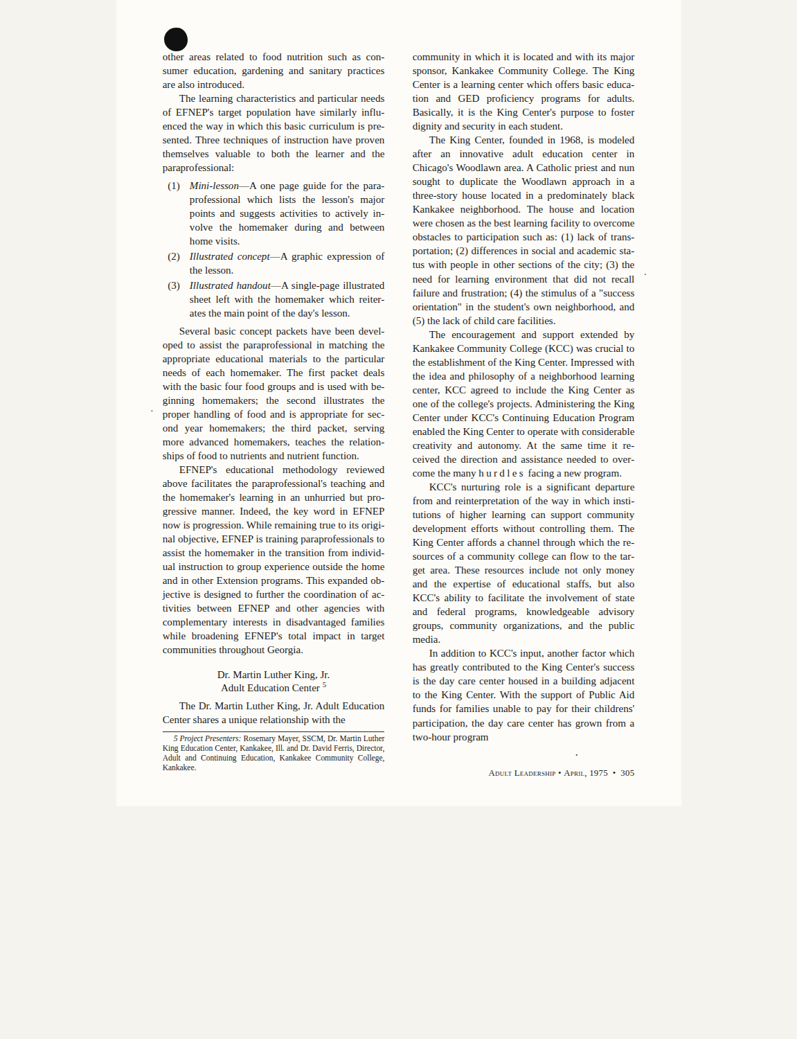.
.
other areas related to food nutrition such as consumer education, gardening and sanitary practices are also introduced.
The learning characteristics and particular needs of EFNEP's target population have similarly influenced the way in which this basic curriculum is presented. Three techniques of instruction have proven themselves valuable to both the learner and the paraprofessional:
(1) Mini-lesson—A one page guide for the paraprofessional which lists the lesson's major points and suggests activities to actively involve the homemaker during and between home visits.
(2) Illustrated concept—A graphic expression of the lesson.
(3) Illustrated handout—A single-page illustrated sheet left with the homemaker which reiterates the main point of the day's lesson.
Several basic concept packets have been developed to assist the paraprofessional in matching the appropriate educational materials to the particular needs of each homemaker. The first packet deals with the basic four food groups and is used with beginning homemakers; the second illustrates the proper handling of food and is appropriate for second year homemakers; the third packet, serving more advanced homemakers, teaches the relationships of food to nutrients and nutrient function.
EFNEP's educational methodology reviewed above facilitates the paraprofessional's teaching and the homemaker's learning in an unhurried but progressive manner. Indeed, the key word in EFNEP now is progression. While remaining true to its original objective, EFNEP is training paraprofessionals to assist the homemaker in the transition from individual instruction to group experience outside the home and in other Extension programs. This expanded objective is designed to further the coordination of activities between EFNEP and other agencies with complementary interests in disadvantaged families while broadening EFNEP's total impact in target communities throughout Georgia.
Dr. Martin Luther King, Jr. Adult Education Center 5
The Dr. Martin Luther King, Jr. Adult Education Center shares a unique relationship with the
5 Project Presenters: Rosemary Mayer, SSCM, Dr. Martin Luther King Education Center, Kankakee, Ill. and Dr. David Ferris, Director, Adult and Continuing Education, Kankakee Community College, Kankakee.
community in which it is located and with its major sponsor, Kankakee Community College. The King Center is a learning center which offers basic education and GED proficiency programs for adults. Basically, it is the King Center's purpose to foster dignity and security in each student.
The King Center, founded in 1968, is modeled after an innovative adult education center in Chicago's Woodlawn area. A Catholic priest and nun sought to duplicate the Woodlawn approach in a three-story house located in a predominately black Kankakee neighborhood. The house and location were chosen as the best learning facility to overcome obstacles to participation such as: (1) lack of transportation; (2) differences in social and academic status with people in other sections of the city; (3) the need for learning environment that did not recall failure and frustration; (4) the stimulus of a "success orientation" in the student's own neighborhood, and (5) the lack of child care facilities.
The encouragement and support extended by Kankakee Community College (KCC) was crucial to the establishment of the King Center. Impressed with the idea and philosophy of a neighborhood learning center, KCC agreed to include the King Center as one of the college's projects. Administering the King Center under KCC's Continuing Education Program enabled the King Center to operate with considerable creativity and autonomy. At the same time it received the direction and assistance needed to overcome the many hurdles facing a new program.
KCC's nurturing role is a significant departure from and reinterpretation of the way in which institutions of higher learning can support community development efforts without controlling them. The King Center affords a channel through which the resources of a community college can flow to the target area. These resources include not only money and the expertise of educational staffs, but also KCC's ability to facilitate the involvement of state and federal programs, knowledgeable advisory groups, community organizations, and the public media.
In addition to KCC's input, another factor which has greatly contributed to the King Center's success is the day care center housed in a building adjacent to the King Center. With the support of Public Aid funds for families unable to pay for their childrens' participation, the day care center has grown from a two-hour program
.
Adult Leadership • April, 1975 • 305